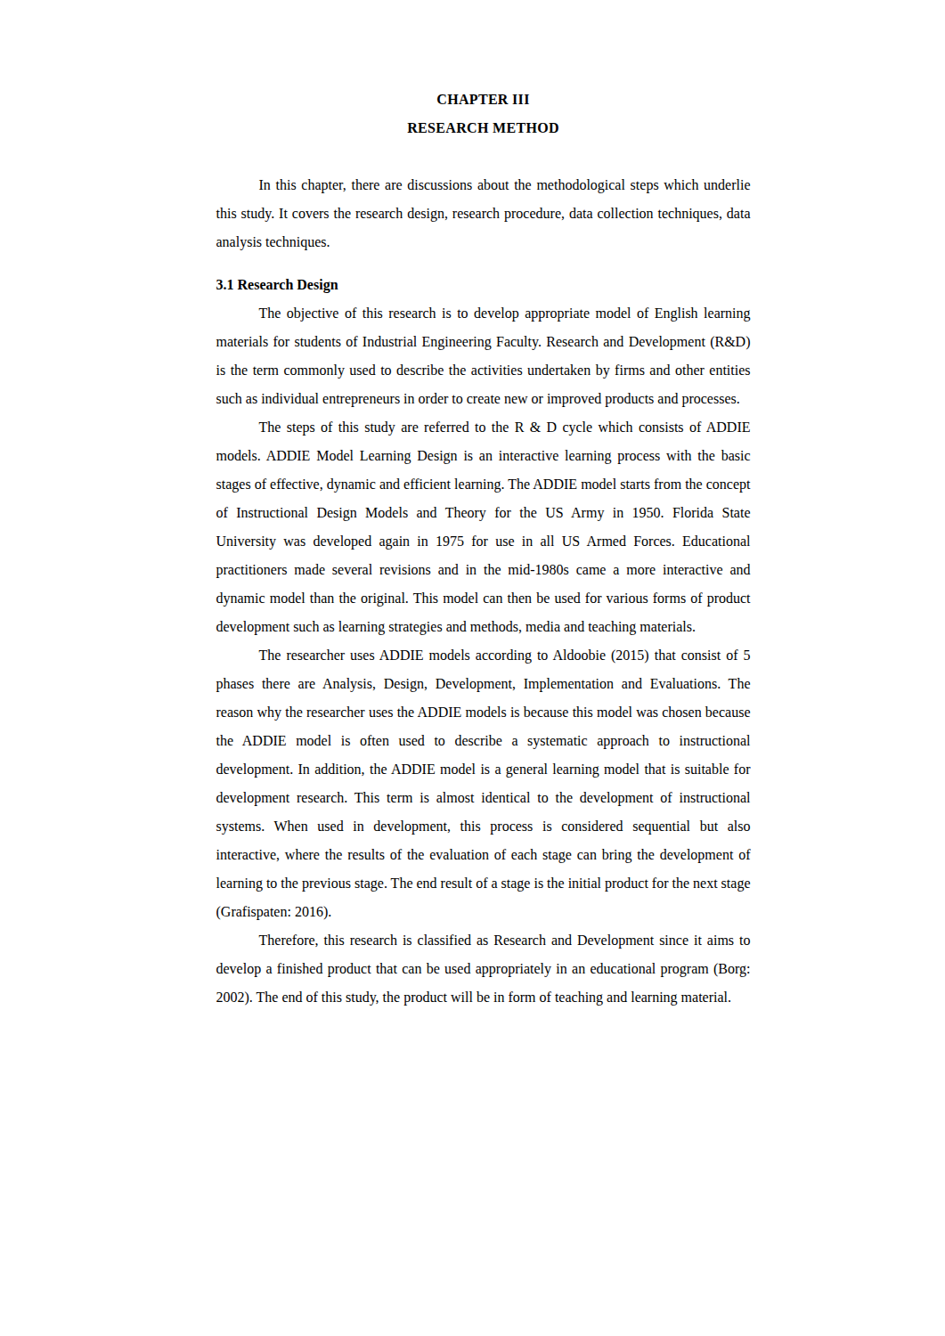CHAPTER III RESEARCH METHOD
In this chapter, there are discussions about the methodological steps which underlie this study. It covers the research design, research procedure, data collection techniques, data analysis techniques.
3.1 Research Design
The objective of this research is to develop appropriate model of English learning materials for students of Industrial Engineering Faculty. Research and Development (R&D) is the term commonly used to describe the activities undertaken by firms and other entities such as individual entrepreneurs in order to create new or improved products and processes.
The steps of this study are referred to the R & D cycle which consists of ADDIE models. ADDIE Model Learning Design is an interactive learning process with the basic stages of effective, dynamic and efficient learning. The ADDIE model starts from the concept of Instructional Design Models and Theory for the US Army in 1950. Florida State University was developed again in 1975 for use in all US Armed Forces. Educational practitioners made several revisions and in the mid-1980s came a more interactive and dynamic model than the original. This model can then be used for various forms of product development such as learning strategies and methods, media and teaching materials.
The researcher uses ADDIE models according to Aldoobie (2015) that consist of 5 phases there are Analysis, Design, Development, Implementation and Evaluations. The reason why the researcher uses the ADDIE models is because this model was chosen because the ADDIE model is often used to describe a systematic approach to instructional development. In addition, the ADDIE model is a general learning model that is suitable for development research. This term is almost identical to the development of instructional systems. When used in development, this process is considered sequential but also interactive, where the results of the evaluation of each stage can bring the development of learning to the previous stage. The end result of a stage is the initial product for the next stage (Grafispaten: 2016).
Therefore, this research is classified as Research and Development since it aims to develop a finished product that can be used appropriately in an educational program (Borg: 2002). The end of this study, the product will be in form of teaching and learning material.